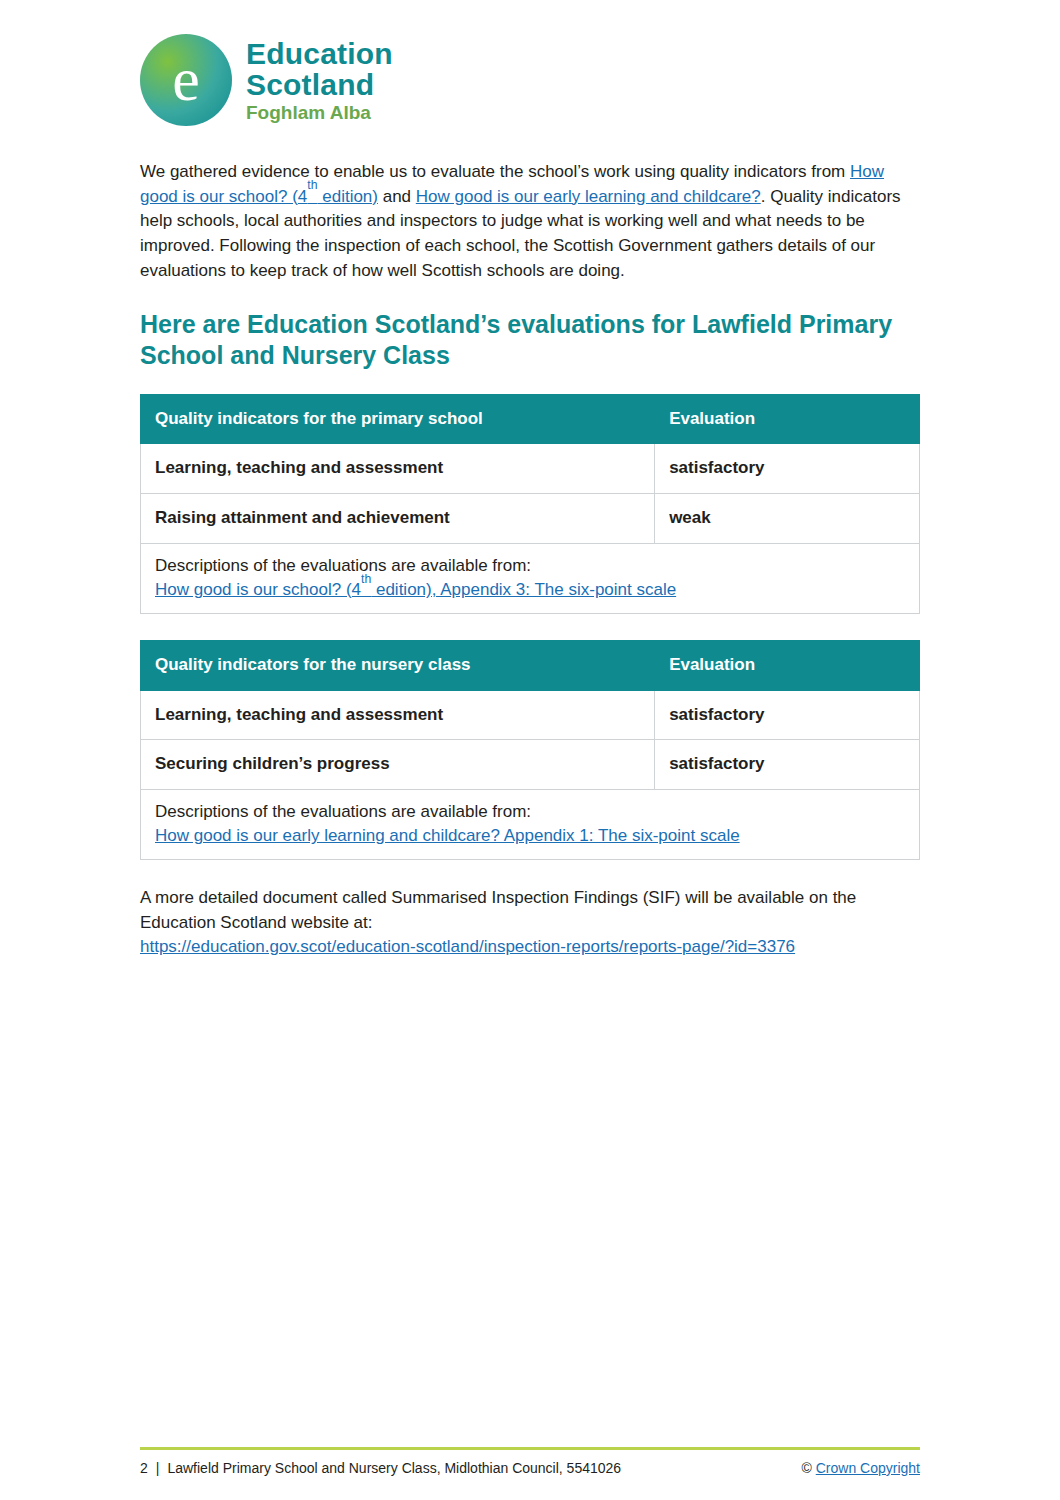Education Scotland Foghlam Alba
We gathered evidence to enable us to evaluate the school’s work using quality indicators from How good is our school? (4th edition) and How good is our early learning and childcare?. Quality indicators help schools, local authorities and inspectors to judge what is working well and what needs to be improved. Following the inspection of each school, the Scottish Government gathers details of our evaluations to keep track of how well Scottish schools are doing.
Here are Education Scotland’s evaluations for Lawfield Primary School and Nursery Class
Quality indicators for the primary school
| Quality indicators for the primary school | Evaluation |
| --- | --- |
| Learning, teaching and assessment | satisfactory |
| Raising attainment and achievement | weak |
| Descriptions of the evaluations are available from: How good is our school? (4 th edition), Appendix 3: The six-point scale |
Quality indicators for the nursery class
| Quality indicators for the nursery class | Evaluation |
| --- | --- |
| Learning, teaching and assessment | satisfactory |
| Securing children’s progress | satisfactory |
| Descriptions of the evaluations are available from: How good is our early learning and childcare? Appendix 1: The six-point scale |
A more detailed document called Summarised Inspection Findings (SIF) will be available on the Education Scotland website at:
https://education.gov.scot/education-scotland/inspection-reports/reports-page/?id=3376
2|Lawfield Primary School and Nursery Class, Midlothian Council, 5541026
© Crown Copyright